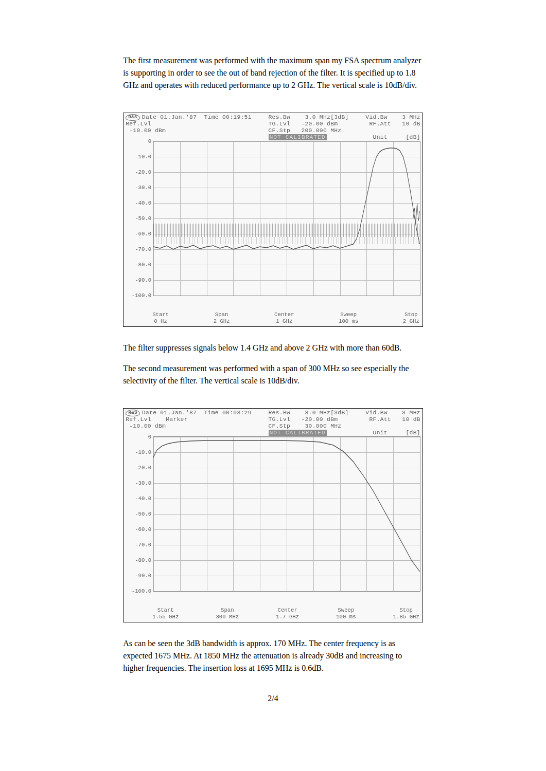The first measurement was performed with the maximum span my FSA spectrum analyzer is supporting in order to see the out of band rejection of the filter. It is specified up to 1.8 GHz and operates with reduced performance up to 2 GHz. The vertical scale is 10dB/div.
R&SDate 01.Jan.'87 Time 00:19:51 Ref.Lvl -10.00 dBm
Res.Bw 3.0 MHz[3dB] TG.Lvl -20.00 dBm CF.Stp 200.000 MHz NOT CALIBRATED
Vid.Bw 3 MHz RF.Att 10 dB Unit [dB]
0 -10.0 -20.0 -30.0 -40.0 -50.0 -60.0 -70.0 -80.0 -90.0 -100.0
Start 0 Hz
Span 2 GHz
Center 1 GHz
Sweep 100 ms
Stop 2 GHz
The filter suppresses signals below 1.4 GHz and above 2 GHz with more than 60dB.
The second measurement was performed with a span of 300 MHz so see especially the selectivity of the filter. The vertical scale is 10dB/div.
R&SDate 01.Jan.'87 Time 00:03:29 Ref.Lvl Marker -10.00 dBm
Res.Bw 3.0 MHz[3dB] TG.Lvl -20.00 dBm CF.Stp 30.000 MHz NOT CALIBRATED
Vid.Bw 3 MHz RF.Att 10 dB Unit [dB]
0 -10.0 -20.0 -30.0 -40.0 -50.0 -60.0 -70.0 -80.0 -90.0 -100.0
Start 1.55 GHz
Span 300 MHz
Center 1.7 GHz
Sweep 100 ms
Stop 1.85 GHz
As can be seen the 3dB bandwidth is approx. 170 MHz. The center frequency is as expected 1675 MHz. At 1850 MHz the attenuation is already 30dB and increasing to higher frequencies. The insertion loss at 1695 MHz is 0.6dB.
2/4